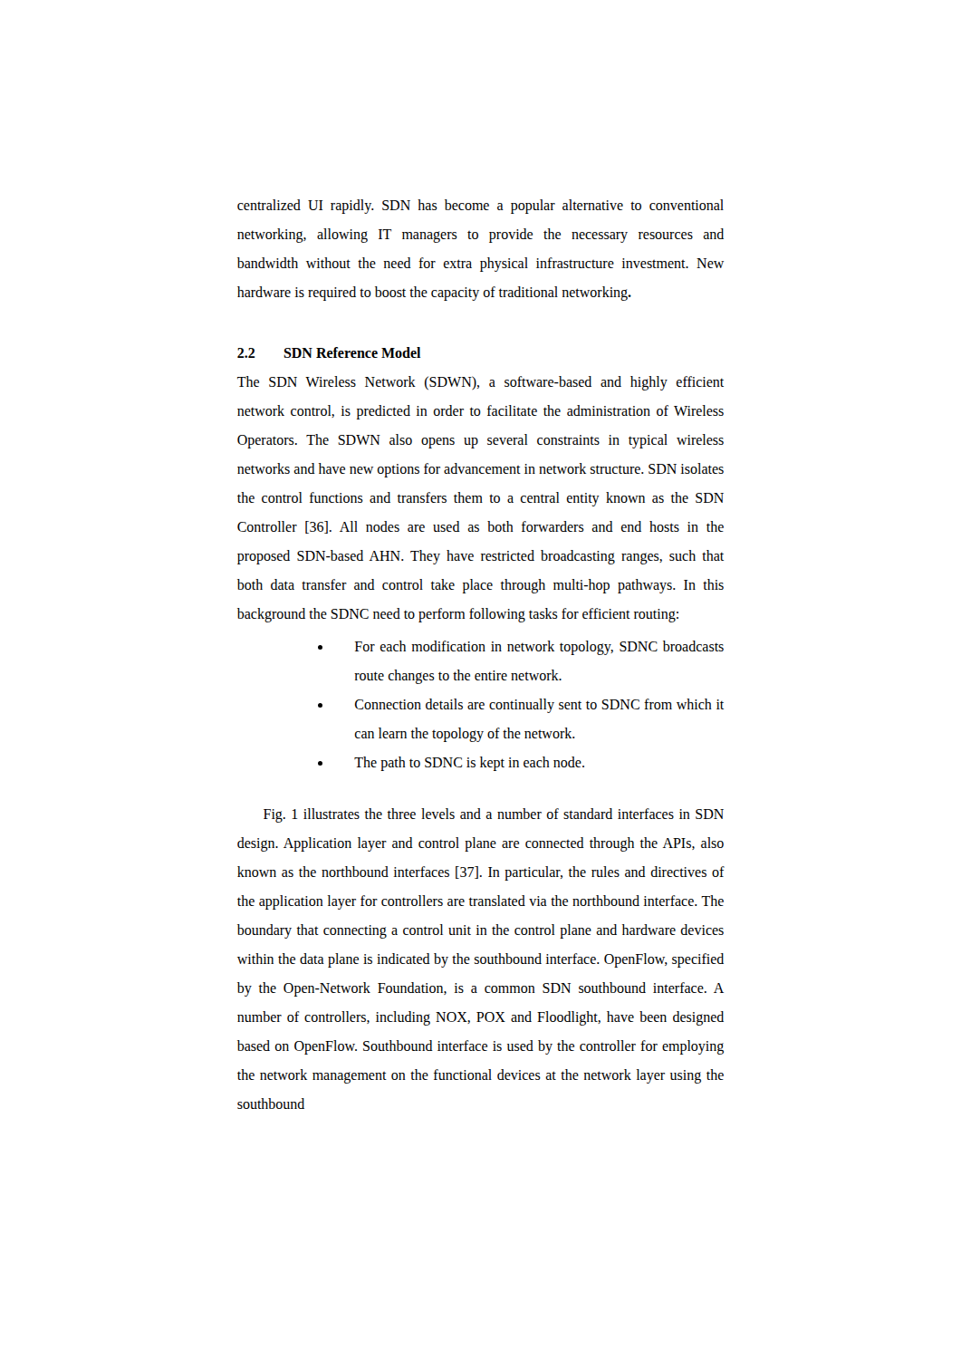centralized UI rapidly. SDN has become a popular alternative to conventional networking, allowing IT managers to provide the necessary resources and bandwidth without the need for extra physical infrastructure investment. New hardware is required to boost the capacity of traditional networking.
2.2 SDN Reference Model
The SDN Wireless Network (SDWN), a software-based and highly efficient network control, is predicted in order to facilitate the administration of Wireless Operators. The SDWN also opens up several constraints in typical wireless networks and have new options for advancement in network structure. SDN isolates the control functions and transfers them to a central entity known as the SDN Controller [36]. All nodes are used as both forwarders and end hosts in the proposed SDN-based AHN. They have restricted broadcasting ranges, such that both data transfer and control take place through multi-hop pathways. In this background the SDNC need to perform following tasks for efficient routing:
For each modification in network topology, SDNC broadcasts route changes to the entire network.
Connection details are continually sent to SDNC from which it can learn the topology of the network.
The path to SDNC is kept in each node.
Fig. 1 illustrates the three levels and a number of standard interfaces in SDN design. Application layer and control plane are connected through the APIs, also known as the northbound interfaces [37]. In particular, the rules and directives of the application layer for controllers are translated via the northbound interface. The boundary that connecting a control unit in the control plane and hardware devices within the data plane is indicated by the southbound interface. OpenFlow, specified by the Open-Network Foundation, is a common SDN southbound interface. A number of controllers, including NOX, POX and Floodlight, have been designed based on OpenFlow. Southbound interface is used by the controller for employing the network management on the functional devices at the network layer using the southbound